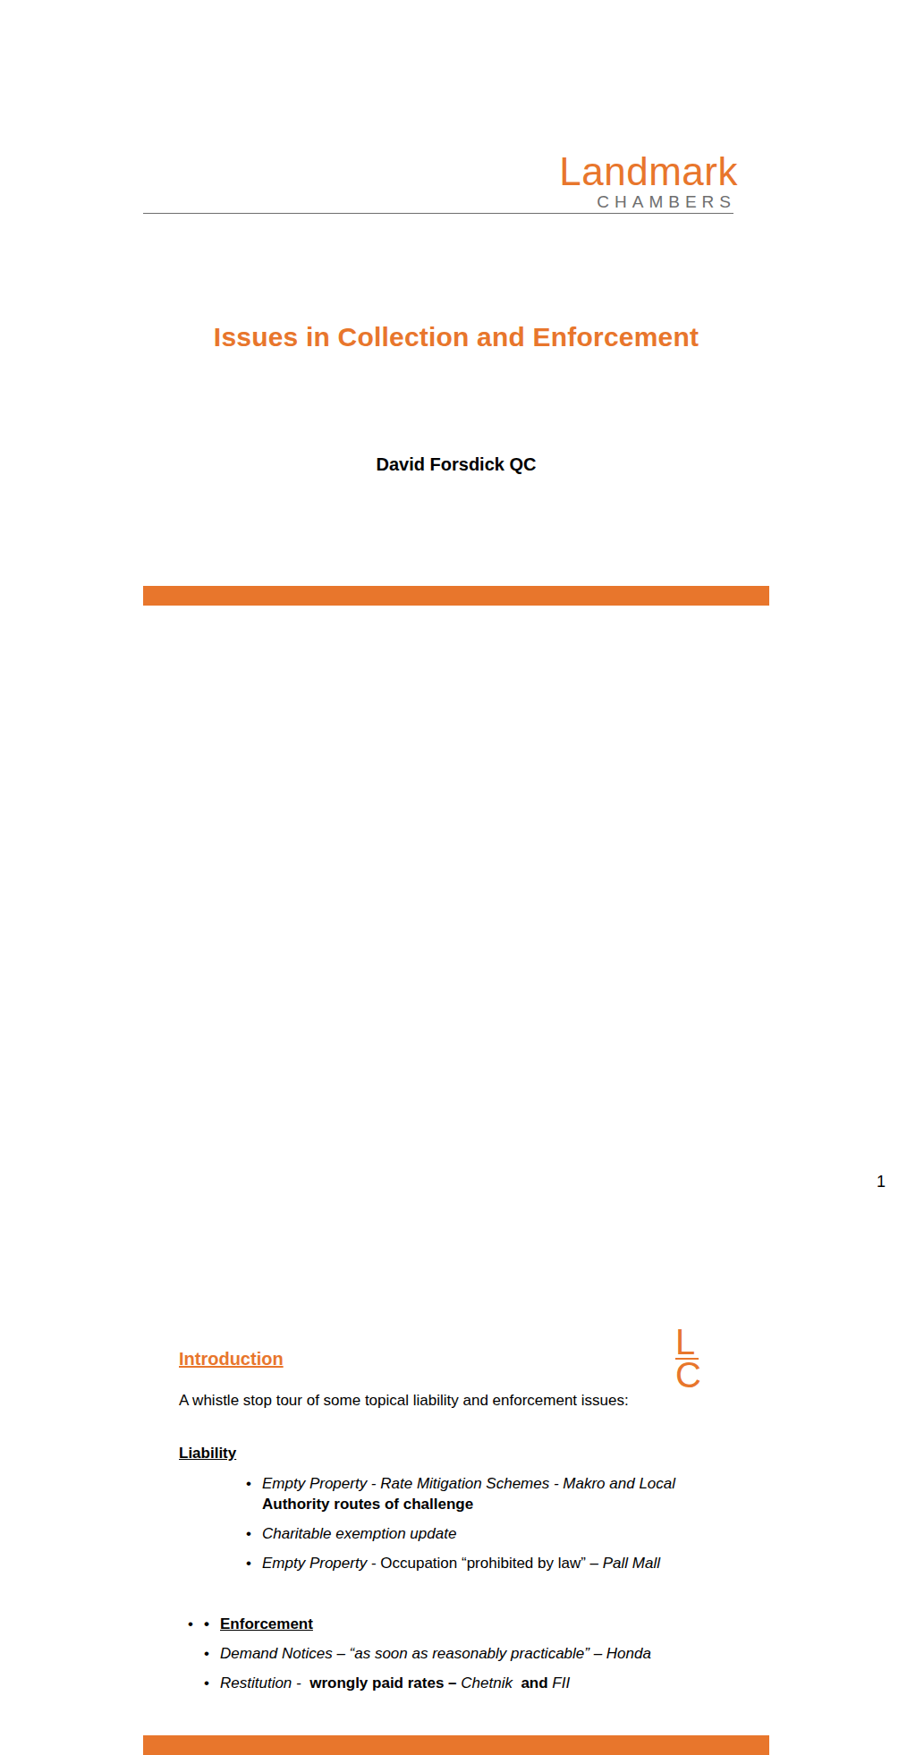Landmark
CHAMBERS
Issues in Collection and Enforcement
David Forsdick QC
L C
Introduction
A whistle stop tour of some topical liability and enforcement issues:
Liability
Empty Property - Rate Mitigation Schemes - Makro and Local Authority routes of challenge
Charitable exemption update
Empty Property - Occupation “prohibited by law” – Pall Mall
Enforcement
Demand Notices – “as soon as reasonably practicable” – Honda
Restitution - wrongly paid rates – Chetnik and FII
1